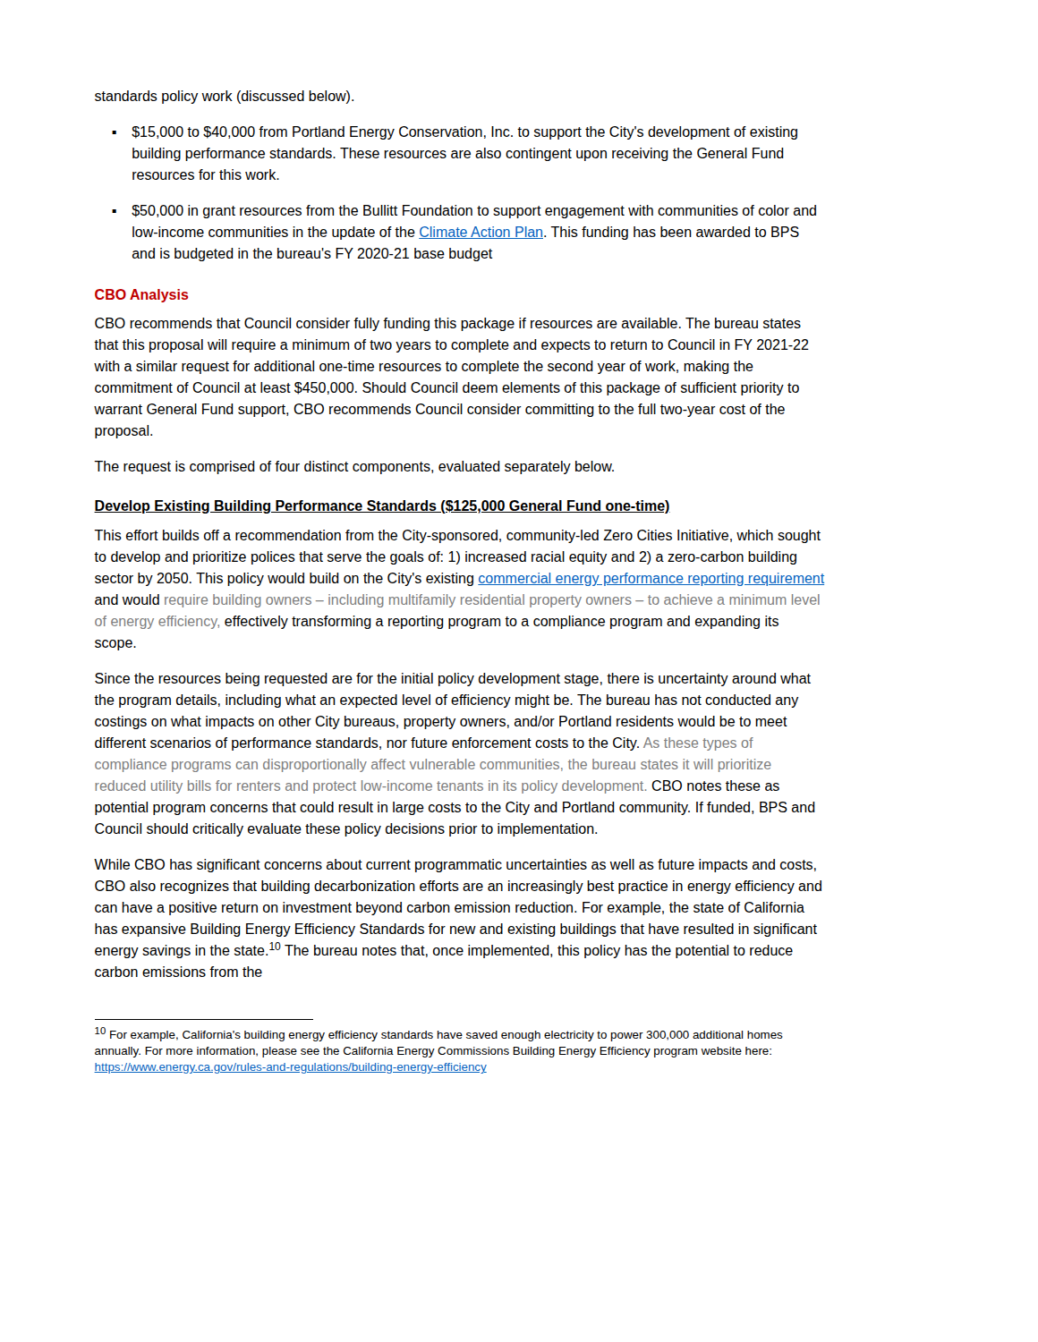standards policy work (discussed below).
$15,000 to $40,000 from Portland Energy Conservation, Inc. to support the City's development of existing building performance standards. These resources are also contingent upon receiving the General Fund resources for this work.
$50,000 in grant resources from the Bullitt Foundation to support engagement with communities of color and low-income communities in the update of the Climate Action Plan. This funding has been awarded to BPS and is budgeted in the bureau's FY 2020-21 base budget
CBO Analysis
CBO recommends that Council consider fully funding this package if resources are available. The bureau states that this proposal will require a minimum of two years to complete and expects to return to Council in FY 2021-22 with a similar request for additional one-time resources to complete the second year of work, making the commitment of Council at least $450,000. Should Council deem elements of this package of sufficient priority to warrant General Fund support, CBO recommends Council consider committing to the full two-year cost of the proposal.
The request is comprised of four distinct components, evaluated separately below.
Develop Existing Building Performance Standards ($125,000 General Fund one-time)
This effort builds off a recommendation from the City-sponsored, community-led Zero Cities Initiative, which sought to develop and prioritize polices that serve the goals of: 1) increased racial equity and 2) a zero-carbon building sector by 2050. This policy would build on the City's existing commercial energy performance reporting requirement and would require building owners – including multifamily residential property owners – to achieve a minimum level of energy efficiency, effectively transforming a reporting program to a compliance program and expanding its scope.
Since the resources being requested are for the initial policy development stage, there is uncertainty around what the program details, including what an expected level of efficiency might be. The bureau has not conducted any costings on what impacts on other City bureaus, property owners, and/or Portland residents would be to meet different scenarios of performance standards, nor future enforcement costs to the City. As these types of compliance programs can disproportionally affect vulnerable communities, the bureau states it will prioritize reduced utility bills for renters and protect low-income tenants in its policy development. CBO notes these as potential program concerns that could result in large costs to the City and Portland community. If funded, BPS and Council should critically evaluate these policy decisions prior to implementation.
While CBO has significant concerns about current programmatic uncertainties as well as future impacts and costs, CBO also recognizes that building decarbonization efforts are an increasingly best practice in energy efficiency and can have a positive return on investment beyond carbon emission reduction. For example, the state of California has expansive Building Energy Efficiency Standards for new and existing buildings that have resulted in significant energy savings in the state.10 The bureau notes that, once implemented, this policy has the potential to reduce carbon emissions from the
10 For example, California's building energy efficiency standards have saved enough electricity to power 300,000 additional homes annually. For more information, please see the California Energy Commissions Building Energy Efficiency program website here: https://www.energy.ca.gov/rules-and-regulations/building-energy-efficiency